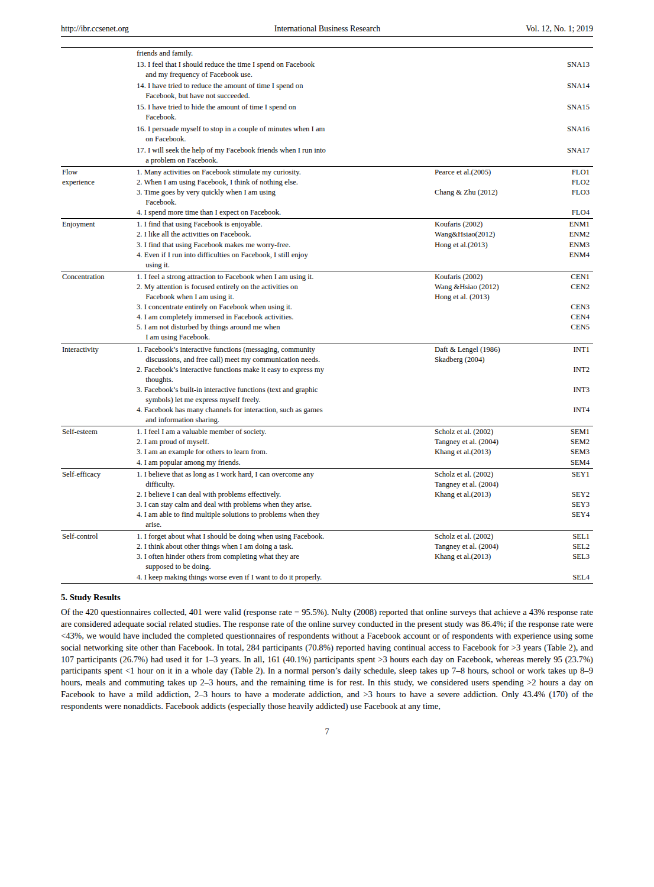http://ibr.ccsenet.org International Business Research Vol. 12, No. 1; 2019
| | friends and family. | | |
| | 13. I feel that I should reduce the time I spend on Facebook and my frequency of Facebook use. | | SNA13 |
| | 14. I have tried to reduce the amount of time I spend on Facebook, but have not succeeded. | | SNA14 |
| | 15. I have tried to hide the amount of time I spend on Facebook. | | SNA15 |
| | 16. I persuade myself to stop in a couple of minutes when I am on Facebook. | | SNA16 |
| | 17. I will seek the help of my Facebook friends when I run into a problem on Facebook. | | SNA17 |
| Flow experience | 1. Many activities on Facebook stimulate my curiosity. 2. When I am using Facebook, I think of nothing else. 3. Time goes by very quickly when I am using Facebook. 4. I spend more time than I expect on Facebook. | Pearce et al.(2005) Chang & Zhu (2012) | FLO1 FLO2 FLO3 FLO4 |
| Enjoyment | 1. I find that using Facebook is enjoyable. 2. I like all the activities on Facebook. 3. I find that using Facebook makes me worry-free. 4. Even if I run into difficulties on Facebook, I still enjoy using it. | Koufaris (2002) Wang&Hsiao(2012) Hong et al.(2013) | ENM1 ENM2 ENM3 ENM4 |
| Concentration | 1. I feel a strong attraction to Facebook when I am using it. 2. My attention is focused entirely on the activities on Facebook when I am using it. 3. I concentrate entirely on Facebook when using it. 4. I am completely immersed in Facebook activities. 5. I am not disturbed by things around me when I am using Facebook. | Koufaris (2002) Wang &Hsiao (2012) Hong et al. (2013) | CEN1 CEN2 CEN3 CEN4 CEN5 |
| Interactivity | 1. Facebook’s interactive functions (messaging, community discussions, and free call) meet my communication needs. 2. Facebook’s interactive functions make it easy to express my thoughts. 3. Facebook’s built-in interactive functions (text and graphic symbols) let me express myself freely. 4. Facebook has many channels for interaction, such as games and information sharing. | Daft & Lengel (1986) Skadberg (2004) | INT1 INT2 INT3 INT4 |
| Self-esteem | 1. I feel I am a valuable member of society. 2. I am proud of myself. 3. I am an example for others to learn from. 4. I am popular among my friends. | Scholz et al. (2002) Tangney et al. (2004) Khang et al.(2013) | SEM1 SEM2 SEM3 SEM4 |
| Self-efficacy | 1. I believe that as long as I work hard, I can overcome any difficulty. 2. I believe I can deal with problems effectively. 3. I can stay calm and deal with problems when they arise. 4. I am able to find multiple solutions to problems when they arise. | Scholz et al. (2002) Tangney et al. (2004) Khang et al.(2013) | SEY1 SEY2 SEY3 SEY4 |
| Self-control | 1. I forget about what I should be doing when using Facebook. 2. I think about other things when I am doing a task. 3. I often hinder others from completing what they are supposed to be doing. 4. I keep making things worse even if I want to do it properly. | Scholz et al. (2002) Tangney et al. (2004) Khang et al.(2013) | SEL1 SEL2 SEL3 SEL4 |
5. Study Results
Of the 420 questionnaires collected, 401 were valid (response rate = 95.5%). Nulty (2008) reported that online surveys that achieve a 43% response rate are considered adequate social related studies. The response rate of the online survey conducted in the present study was 86.4%; if the response rate were <43%, we would have included the completed questionnaires of respondents without a Facebook account or of respondents with experience using some social networking site other than Facebook. In total, 284 participants (70.8%) reported having continual access to Facebook for >3 years (Table 2), and 107 participants (26.7%) had used it for 1–3 years. In all, 161 (40.1%) participants spent >3 hours each day on Facebook, whereas merely 95 (23.7%) participants spent <1 hour on it in a whole day (Table 2). In a normal person’s daily schedule, sleep takes up 7–8 hours, school or work takes up 8–9 hours, meals and commuting takes up 2–3 hours, and the remaining time is for rest. In this study, we considered users spending >2 hours a day on Facebook to have a mild addiction, 2–3 hours to have a moderate addiction, and >3 hours to have a severe addiction. Only 43.4% (170) of the respondents were nonaddicts. Facebook addicts (especially those heavily addicted) use Facebook at any time,
7